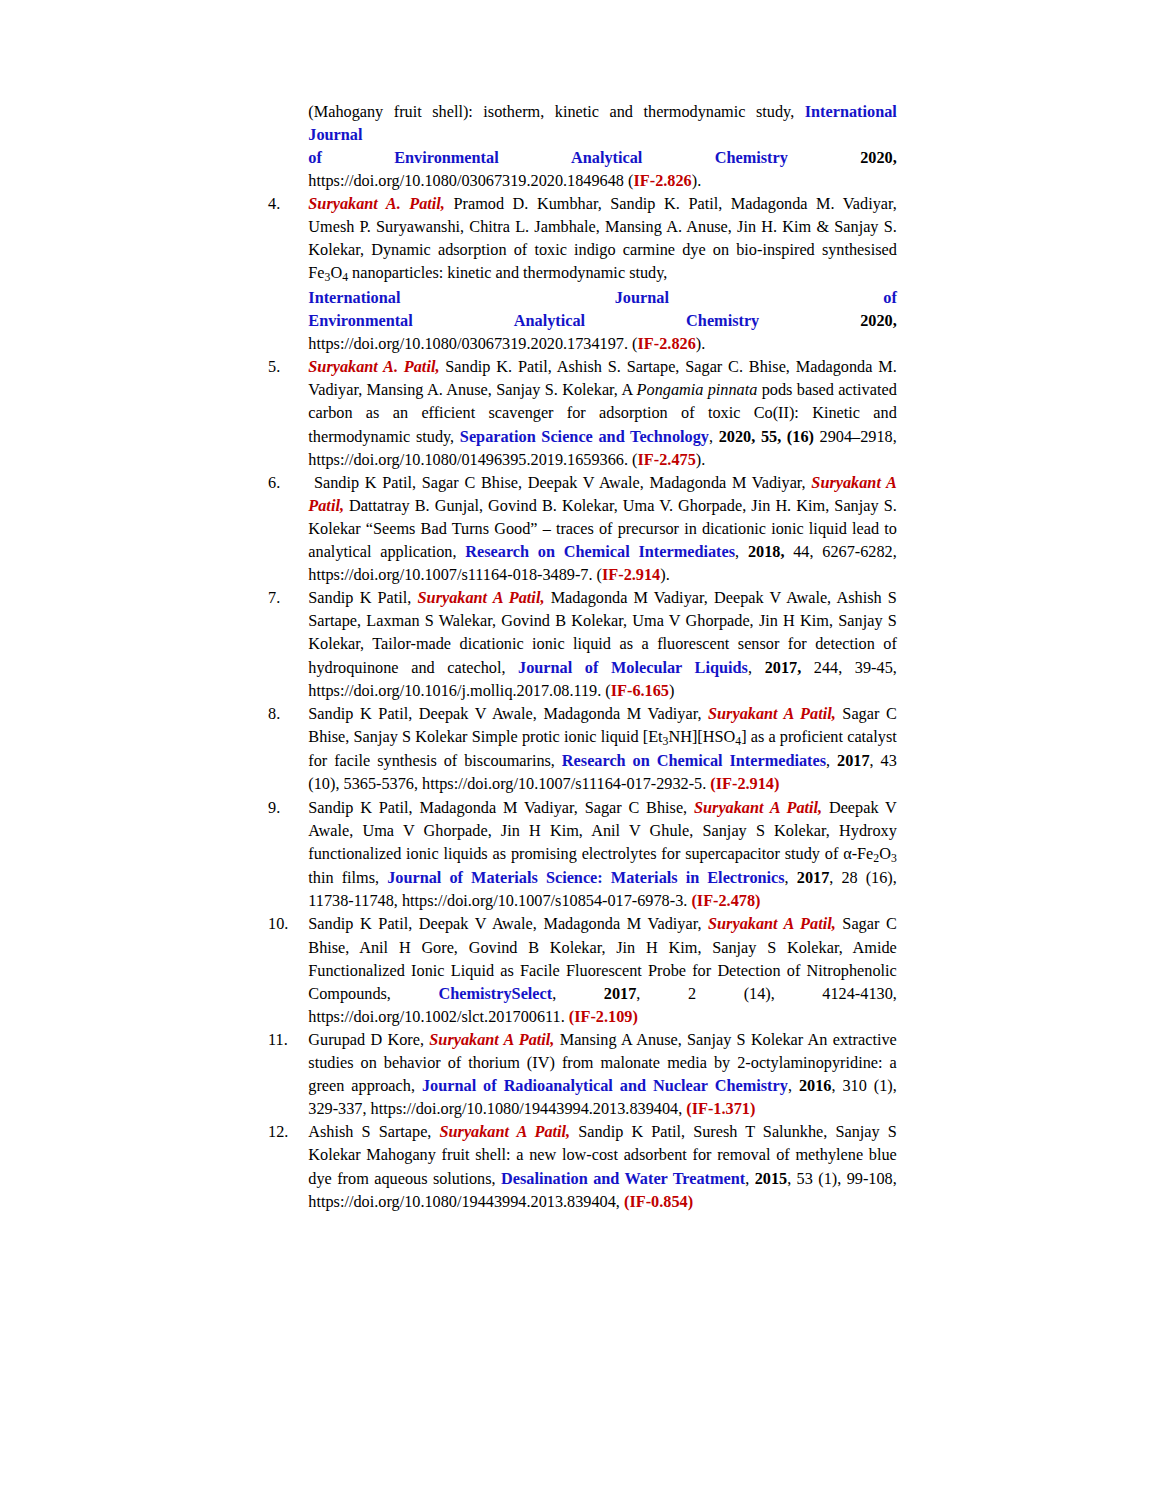(Mahogany fruit shell): isotherm, kinetic and thermodynamic study, International Journal
of Environmental Analytical Chemistry 2020,
https://doi.org/10.1080/03067319.2020.1849648 (IF-2.826).
Suryakant A. Patil, Pramod D. Kumbhar, Sandip K. Patil, Madagonda M. Vadiyar, Umesh P. Suryawanshi, Chitra L. Jambhale, Mansing A. Anuse, Jin H. Kim & Sanjay S. Kolekar, Dynamic adsorption of toxic indigo carmine dye on bio-inspired synthesised Fe3O4 nanoparticles: kinetic and thermodynamic study, International Journal of Environmental Analytical Chemistry 2020, https://doi.org/10.1080/03067319.2020.1734197. (IF-2.826).
Suryakant A. Patil, Sandip K. Patil, Ashish S. Sartape, Sagar C. Bhise, Madagonda M. Vadiyar, Mansing A. Anuse, Sanjay S. Kolekar, A Pongamia pinnata pods based activated carbon as an efficient scavenger for adsorption of toxic Co(II): Kinetic and thermodynamic study, Separation Science and Technology, 2020, 55, (16) 2904–2918, https://doi.org/10.1080/01496395.2019.1659366. (IF-2.475).
Sandip K Patil, Sagar C Bhise, Deepak V Awale, Madagonda M Vadiyar, Suryakant A Patil, Dattatray B. Gunjal, Govind B. Kolekar, Uma V. Ghorpade, Jin H. Kim, Sanjay S. Kolekar “Seems Bad Turns Good” – traces of precursor in dicationic ionic liquid lead to analytical application, Research on Chemical Intermediates, 2018, 44, 6267-6282, https://doi.org/10.1007/s11164-018-3489-7. (IF-2.914).
Sandip K Patil, Suryakant A Patil, Madagonda M Vadiyar, Deepak V Awale, Ashish S Sartape, Laxman S Walekar, Govind B Kolekar, Uma V Ghorpade, Jin H Kim, Sanjay S Kolekar, Tailor-made dicationic ionic liquid as a fluorescent sensor for detection of hydroquinone and catechol, Journal of Molecular Liquids, 2017, 244, 39-45, https://doi.org/10.1016/j.molliq.2017.08.119. (IF-6.165)
Sandip K Patil, Deepak V Awale, Madagonda M Vadiyar, Suryakant A Patil, Sagar C Bhise, Sanjay S Kolekar Simple protic ionic liquid [Et3NH][HSO4] as a proficient catalyst for facile synthesis of biscoumarins, Research on Chemical Intermediates, 2017, 43 (10), 5365-5376, https://doi.org/10.1007/s11164-017-2932-5. (IF-2.914)
Sandip K Patil, Madagonda M Vadiyar, Sagar C Bhise, Suryakant A Patil, Deepak V Awale, Uma V Ghorpade, Jin H Kim, Anil V Ghule, Sanjay S Kolekar, Hydroxy functionalized ionic liquids as promising electrolytes for supercapacitor study of α-Fe2O3 thin films, Journal of Materials Science: Materials in Electronics, 2017, 28 (16), 11738-11748, https://doi.org/10.1007/s10854-017-6978-3. (IF-2.478)
Sandip K Patil, Deepak V Awale, Madagonda M Vadiyar, Suryakant A Patil, Sagar C Bhise, Anil H Gore, Govind B Kolekar, Jin H Kim, Sanjay S Kolekar, Amide Functionalized Ionic Liquid as Facile Fluorescent Probe for Detection of Nitrophenolic Compounds, ChemistrySelect, 2017, 2 (14), 4124-4130, https://doi.org/10.1002/slct.201700611. (IF-2.109)
Gurupad D Kore, Suryakant A Patil, Mansing A Anuse, Sanjay S Kolekar An extractive studies on behavior of thorium (IV) from malonate media by 2-octylaminopyridine: a green approach, Journal of Radioanalytical and Nuclear Chemistry, 2016, 310 (1), 329-337, https://doi.org/10.1080/19443994.2013.839404, (IF-1.371)
Ashish S Sartape, Suryakant A Patil, Sandip K Patil, Suresh T Salunkhe, Sanjay S Kolekar Mahogany fruit shell: a new low-cost adsorbent for removal of methylene blue dye from aqueous solutions, Desalination and Water Treatment, 2015, 53 (1), 99-108, https://doi.org/10.1080/19443994.2013.839404, (IF-0.854)